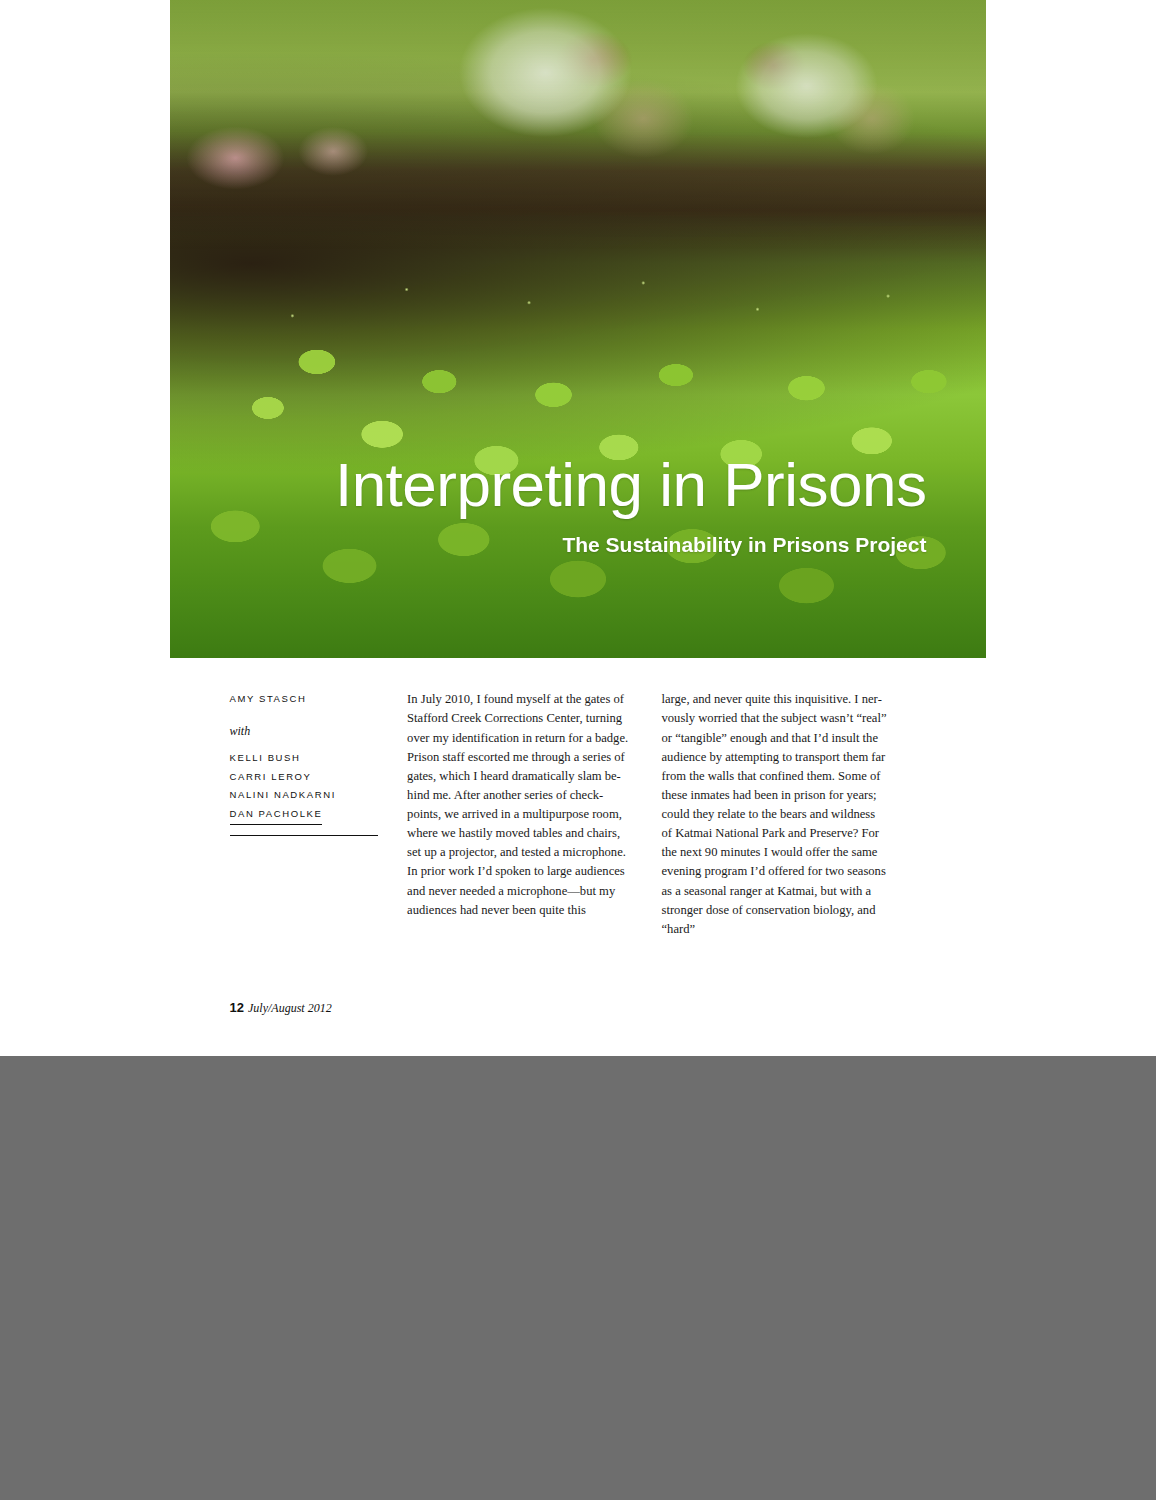Interpreting in Prisons
The Sustainability in Prisons Project
Amy Stasch
with
Kelli Bush
Carri LeRoy
Nalini Nadkarni
Dan Pacholke
In July 2010, I found myself at the gates of Stafford Creek Corrections Center, turning over my identification in return for a badge. Prison staff escorted me through a series of gates, which I heard dramatically slam behind me. After another series of checkpoints, we arrived in a multipurpose room, where we hastily moved tables and chairs, set up a projector, and tested a microphone. In prior work I’d spoken to large audiences and never needed a microphone—but my audiences had never been quite this
large, and never quite this inquisitive. I nervously worried that the subject wasn’t “real” or “tangible” enough and that I’d insult the audience by attempting to transport them far from the walls that confined them. Some of these inmates had been in prison for years; could they relate to the bears and wildness of Katmai National Park and Preserve? For the next 90 minutes I would offer the same evening program I’d offered for two seasons as a seasonal ranger at Katmai, but with a stronger dose of conservation biology, and “hard”
12 July/August 2012